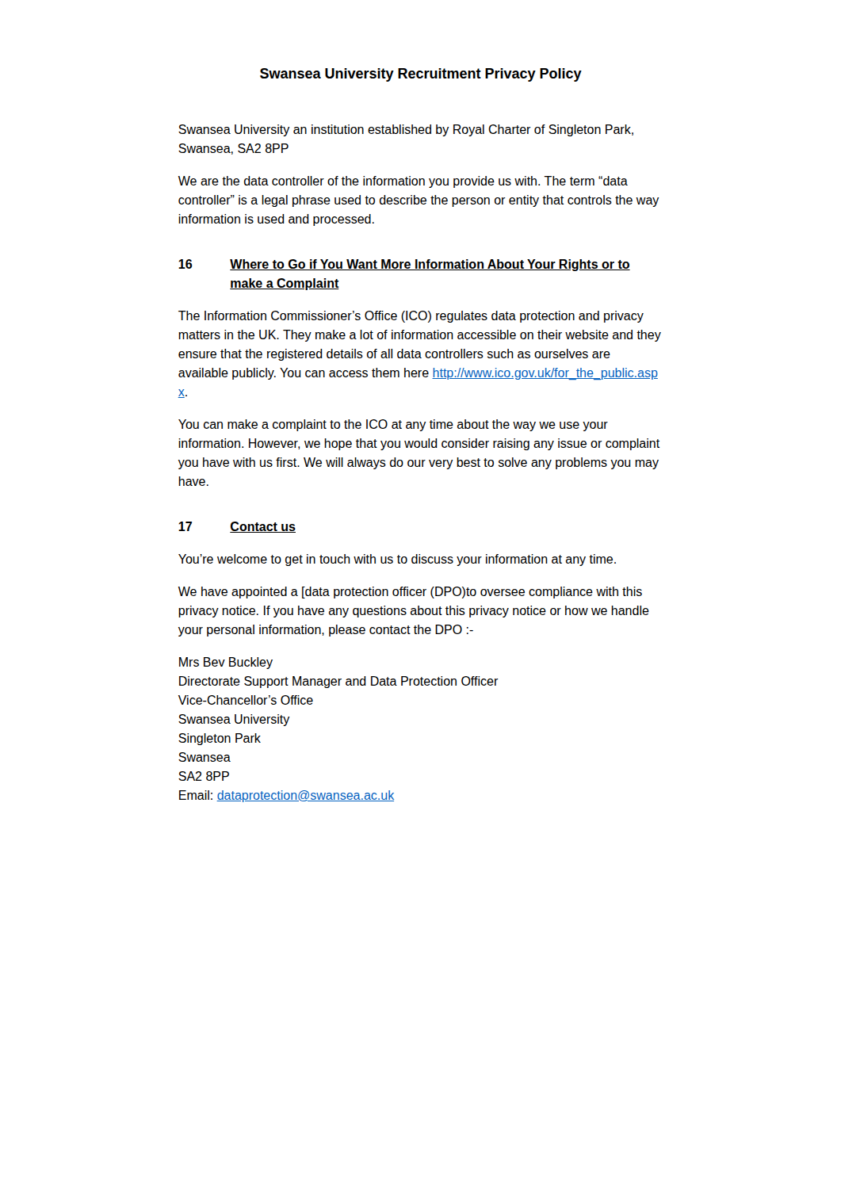Swansea University Recruitment Privacy Policy
Swansea University an institution established by Royal Charter of Singleton Park, Swansea, SA2 8PP
We are the data controller of the information you provide us with. The term “data controller” is a legal phrase used to describe the person or entity that controls the way information is used and processed.
16 Where to Go if You Want More Information About Your Rights or to make a Complaint
The Information Commissioner’s Office (ICO) regulates data protection and privacy matters in the UK. They make a lot of information accessible on their website and they ensure that the registered details of all data controllers such as ourselves are available publicly. You can access them here http://www.ico.gov.uk/for_the_public.aspx.
You can make a complaint to the ICO at any time about the way we use your information. However, we hope that you would consider raising any issue or complaint you have with us first. We will always do our very best to solve any problems you may have.
17 Contact us
You’re welcome to get in touch with us to discuss your information at any time.
We have appointed a [data protection officer (DPO)to oversee compliance with this privacy notice. If you have any questions about this privacy notice or how we handle your personal information, please contact the DPO :-
Mrs Bev Buckley Directorate Support Manager and Data Protection Officer Vice-Chancellor’s Office Swansea University Singleton Park Swansea SA2 8PP Email: dataprotection@swansea.ac.uk